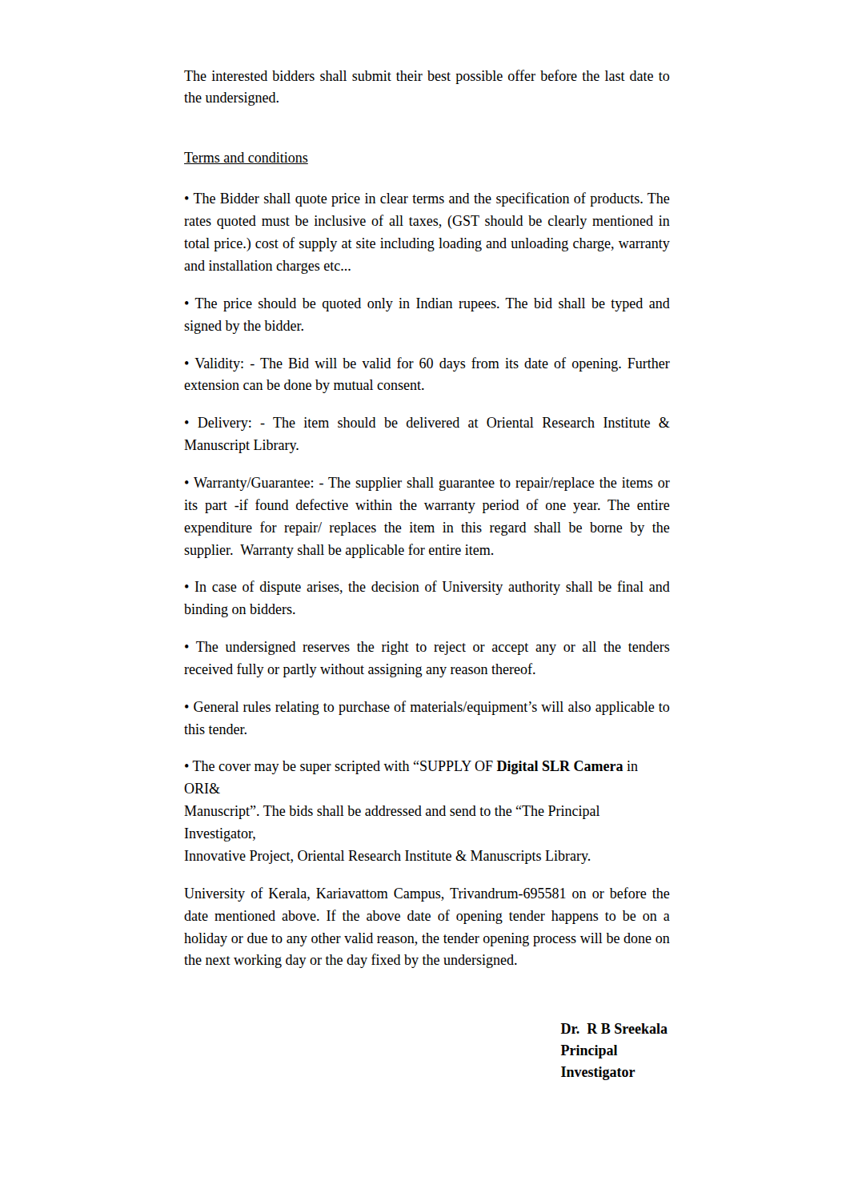The interested bidders shall submit their best possible offer before the last date to the undersigned.
Terms and conditions
• The Bidder shall quote price in clear terms and the specification of products. The rates quoted must be inclusive of all taxes, (GST should be clearly mentioned in total price.) cost of supply at site including loading and unloading charge, warranty and installation charges etc...
• The price should be quoted only in Indian rupees. The bid shall be typed and signed by the bidder.
• Validity: - The Bid will be valid for 60 days from its date of opening. Further extension can be done by mutual consent.
• Delivery: - The item should be delivered at Oriental Research Institute & Manuscript Library.
• Warranty/Guarantee: - The supplier shall guarantee to repair/replace the items or its part -if found defective within the warranty period of one year. The entire expenditure for repair/ replaces the item in this regard shall be borne by the supplier. Warranty shall be applicable for entire item.
• In case of dispute arises, the decision of University authority shall be final and binding on bidders.
• The undersigned reserves the right to reject or accept any or all the tenders received fully or partly without assigning any reason thereof.
• General rules relating to purchase of materials/equipment’s will also applicable to this tender.
• The cover may be super scripted with “SUPPLY OF Digital SLR Camera in ORI&
Manuscript”. The bids shall be addressed and send to the “The Principal Investigator,
Innovative Project, Oriental Research Institute & Manuscripts Library.
University of Kerala, Kariavattom Campus, Trivandrum-695581 on or before the date mentioned above. If the above date of opening tender happens to be on a holiday or due to any other valid reason, the tender opening process will be done on the next working day or the day fixed by the undersigned.
Dr. R B Sreekala Principal Investigator